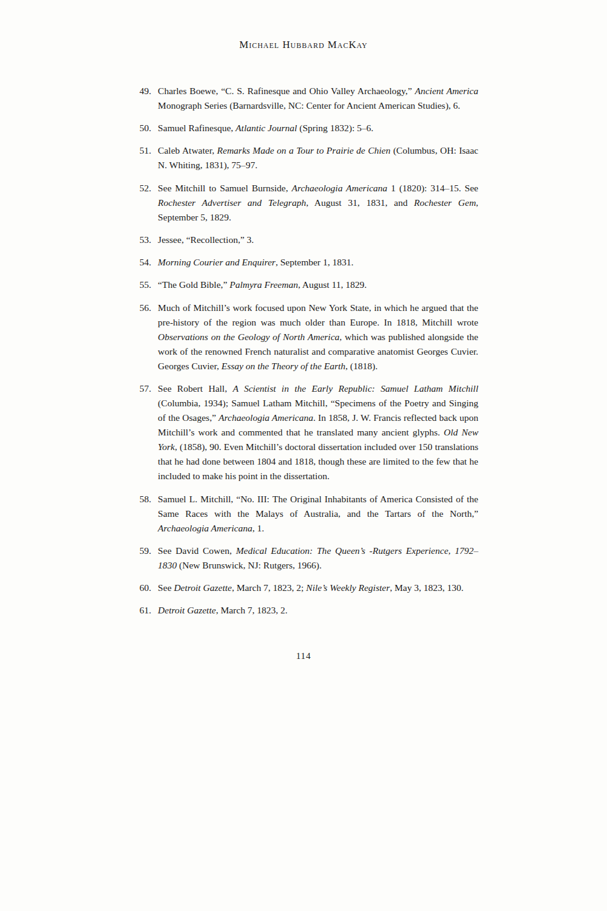Michael Hubbard MacKay
49. Charles Boewe, “C. S. Rafinesque and Ohio Valley Archaeology,” Ancient America Monograph Series (Barnardsville, NC: Center for Ancient American Studies), 6.
50. Samuel Rafinesque, Atlantic Journal (Spring 1832): 5–6.
51. Caleb Atwater, Remarks Made on a Tour to Prairie de Chien (Columbus, OH: Isaac N. Whiting, 1831), 75–97.
52. See Mitchill to Samuel Burnside, Archaeologia Americana 1 (1820): 314–15. See Rochester Advertiser and Telegraph, August 31, 1831, and Rochester Gem, September 5, 1829.
53. Jessee, “Recollection,” 3.
54. Morning Courier and Enquirer, September 1, 1831.
55.“The Gold Bible,” Palmyra Freeman, August 11, 1829.
56. Much of Mitchill’s work focused upon New York State, in which he argued that the pre-history of the region was much older than Europe. In 1818, Mitchill wrote Observations on the Geology of North America, which was published alongside the work of the renowned French naturalist and comparative anatomist Georges Cuvier. Georges Cuvier, Essay on the Theory of the Earth, (1818).
57. See Robert Hall, A Scientist in the Early Republic: Samuel Latham Mitchill (Columbia, 1934); Samuel Latham Mitchill, “Specimens of the Poetry and Singing of the Osages,” Archaeologia Americana. In 1858, J. W. Francis reflected back upon Mitchill’s work and commented that he translated many ancient glyphs. Old New York, (1858), 90. Even Mitchill’s doctoral dissertation included over 150 translations that he had done between 1804 and 1818, though these are limited to the few that he included to make his point in the dissertation.
58. Samuel L. Mitchill, “No. III: The Original Inhabitants of America Consisted of the Same Races with the Malays of Australia, and the Tartars of the North,” Archaeologia Americana, 1.
59. See David Cowen, Medical Education: The Queen’s -Rutgers Experience, 1792–1830 (New Brunswick, NJ: Rutgers, 1966).
60. See Detroit Gazette, March 7, 1823, 2; Nile’s Weekly Register, May 3, 1823, 130.
61. Detroit Gazette, March 7, 1823, 2.
114